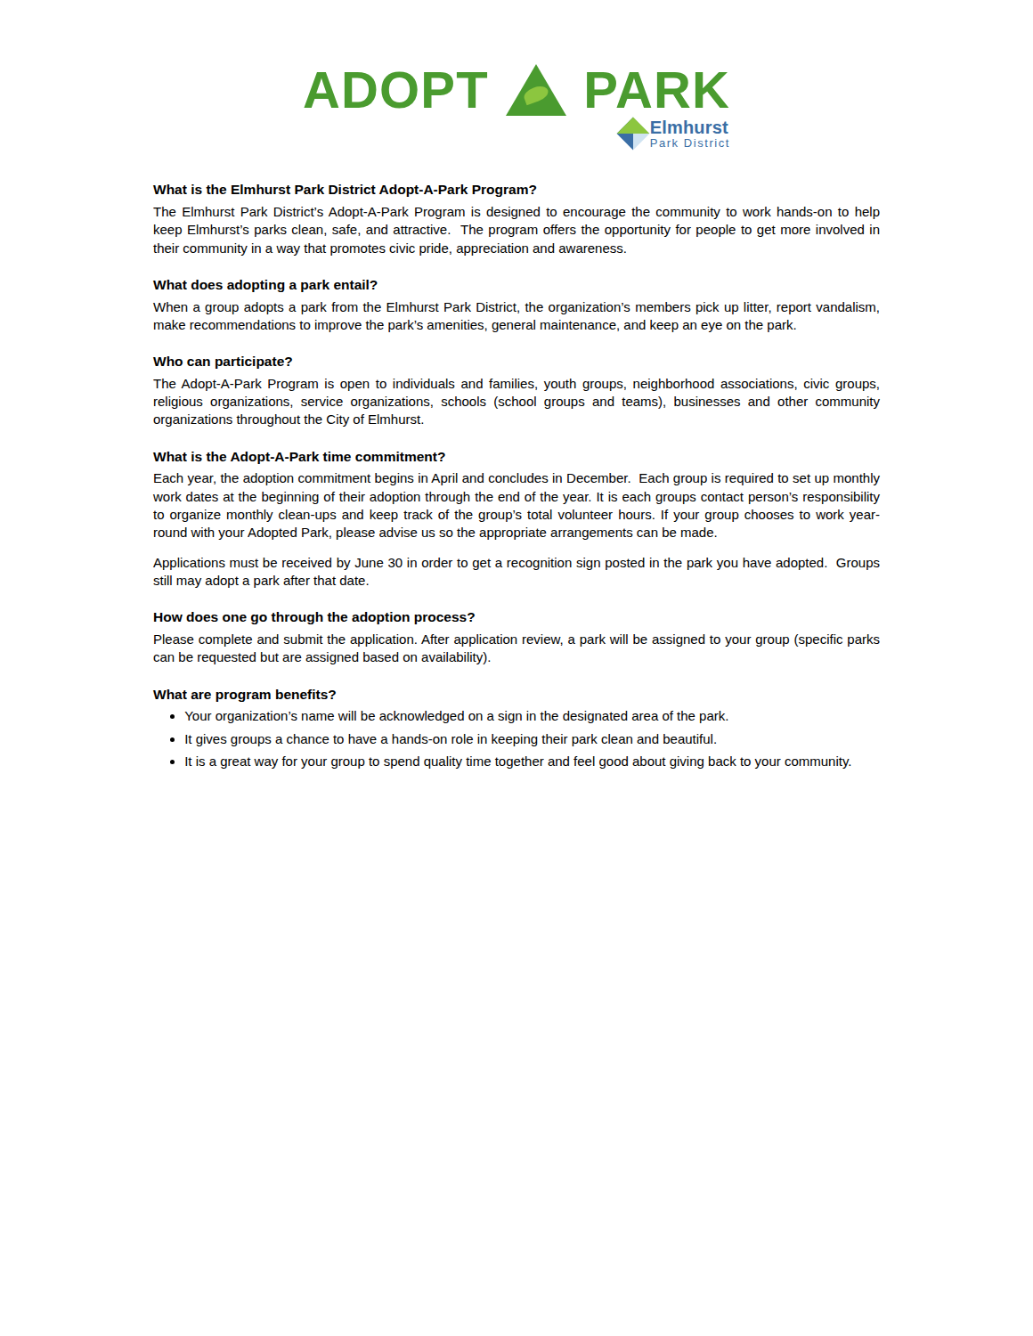ADOPT PARK
Elmhurst
Park District
What is the Elmhurst Park District Adopt-A-Park Program?
The Elmhurst Park District’s Adopt-A-Park Program is designed to encourage the community to work hands-on to help keep Elmhurst’s parks clean, safe, and attractive. The program offers the opportunity for people to get more involved in their community in a way that promotes civic pride, appreciation and awareness.
What does adopting a park entail?
When a group adopts a park from the Elmhurst Park District, the organization’s members pick up litter, report vandalism, make recommendations to improve the park’s amenities, general maintenance, and keep an eye on the park.
Who can participate?
The Adopt-A-Park Program is open to individuals and families, youth groups, neighborhood associations, civic groups, religious organizations, service organizations, schools (school groups and teams), businesses and other community organizations throughout the City of Elmhurst.
What is the Adopt-A-Park time commitment?
Each year, the adoption commitment begins in April and concludes in December. Each group is required to set up monthly work dates at the beginning of their adoption through the end of the year. It is each groups contact person’s responsibility to organize monthly clean-ups and keep track of the group’s total volunteer hours. If your group chooses to work year-round with your Adopted Park, please advise us so the appropriate arrangements can be made.
Applications must be received by June 30 in order to get a recognition sign posted in the park you have adopted. Groups still may adopt a park after that date.
How does one go through the adoption process?
Please complete and submit the application. After application review, a park will be assigned to your group (specific parks can be requested but are assigned based on availability).
What are program benefits?
Your organization’s name will be acknowledged on a sign in the designated area of the park.
It gives groups a chance to have a hands-on role in keeping their park clean and beautiful.
It is a great way for your group to spend quality time together and feel good about giving back to your community.